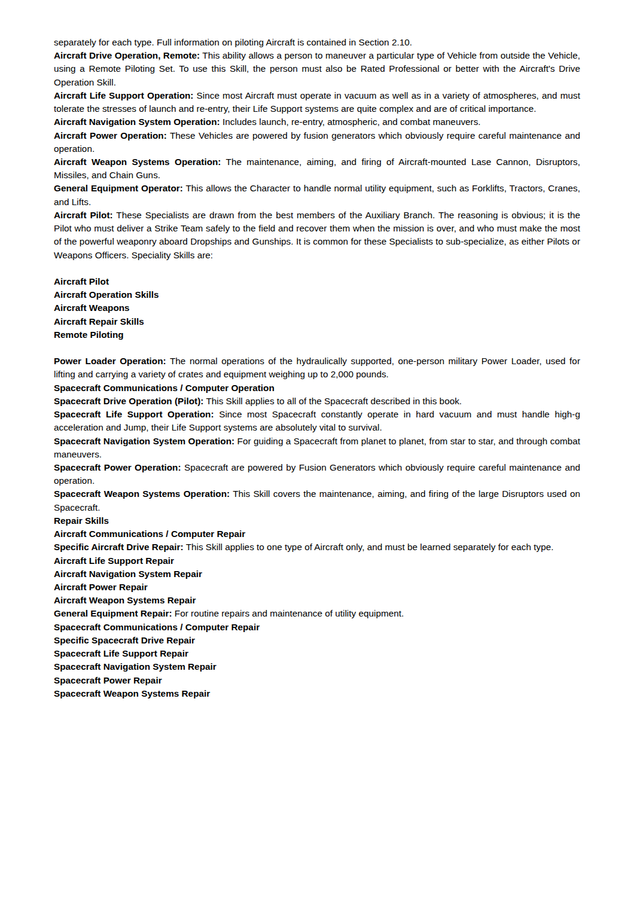separately for each type. Full information on piloting Aircraft is contained in Section 2.10.
Aircraft Drive Operation, Remote: This ability allows a person to maneuver a particular type of Vehicle from outside the Vehicle, using a Remote Piloting Set. To use this Skill, the person must also be Rated Professional or better with the Aircraft's Drive Operation Skill.
Aircraft Life Support Operation: Since most Aircraft must operate in vacuum as well as in a variety of atmospheres, and must tolerate the stresses of launch and re-entry, their Life Support systems are quite complex and are of critical importance.
Aircraft Navigation System Operation: Includes launch, re-entry, atmospheric, and combat maneuvers.
Aircraft Power Operation: These Vehicles are powered by fusion generators which obviously require careful maintenance and operation.
Aircraft Weapon Systems Operation: The maintenance, aiming, and firing of Aircraft-mounted Lase Cannon, Disruptors, Missiles, and Chain Guns.
General Equipment Operator: This allows the Character to handle normal utility equipment, such as Forklifts, Tractors, Cranes, and Lifts.
Aircraft Pilot: These Specialists are drawn from the best members of the Auxiliary Branch. The reasoning is obvious; it is the Pilot who must deliver a Strike Team safely to the field and recover them when the mission is over, and who must make the most of the powerful weaponry aboard Dropships and Gunships. It is common for these Specialists to sub-specialize, as either Pilots or Weapons Officers. Speciality Skills are:
Aircraft Pilot
Aircraft Operation Skills
Aircraft Weapons
Aircraft Repair Skills
Remote Piloting
Power Loader Operation: The normal operations of the hydraulically supported, one-person military Power Loader, used for lifting and carrying a variety of crates and equipment weighing up to 2,000 pounds.
Spacecraft Communications / Computer Operation
Spacecraft Drive Operation (Pilot): This Skill applies to all of the Spacecraft described in this book.
Spacecraft Life Support Operation: Since most Spacecraft constantly operate in hard vacuum and must handle high-g acceleration and Jump, their Life Support systems are absolutely vital to survival.
Spacecraft Navigation System Operation: For guiding a Spacecraft from planet to planet, from star to star, and through combat maneuvers.
Spacecraft Power Operation: Spacecraft are powered by Fusion Generators which obviously require careful maintenance and operation.
Spacecraft Weapon Systems Operation: This Skill covers the maintenance, aiming, and firing of the large Disruptors used on Spacecraft.
Repair Skills
Aircraft Communications / Computer Repair
Specific Aircraft Drive Repair: This Skill applies to one type of Aircraft only, and must be learned separately for each type.
Aircraft Life Support Repair
Aircraft Navigation System Repair
Aircraft Power Repair
Aircraft Weapon Systems Repair
General Equipment Repair: For routine repairs and maintenance of utility equipment.
Spacecraft Communications / Computer Repair
Specific Spacecraft Drive Repair
Spacecraft Life Support Repair
Spacecraft Navigation System Repair
Spacecraft Power Repair
Spacecraft Weapon Systems Repair